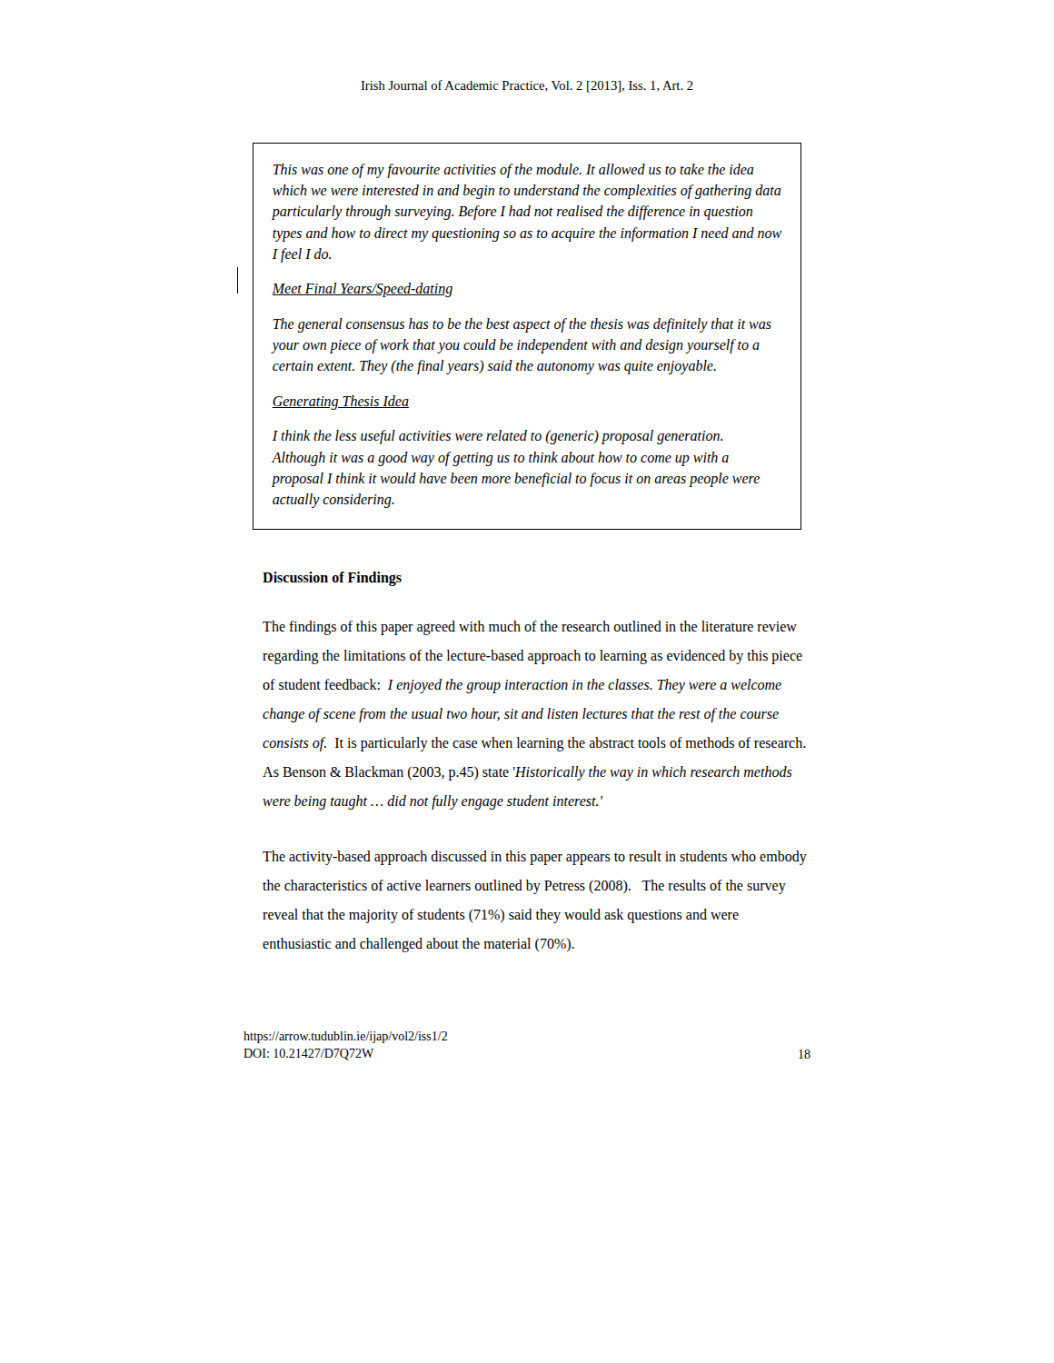Irish Journal of Academic Practice, Vol. 2 [2013], Iss. 1, Art. 2
This was one of my favourite activities of the module. It allowed us to take the idea which we were interested in and begin to understand the complexities of gathering data particularly through surveying. Before I had not realised the difference in question types and how to direct my questioning so as to acquire the information I need and now I feel I do.
Meet Final Years/Speed-dating
The general consensus has to be the best aspect of the thesis was definitely that it was your own piece of work that you could be independent with and design yourself to a certain extent. They (the final years) said the autonomy was quite enjoyable.
Generating Thesis Idea
I think the less useful activities were related to (generic) proposal generation. Although it was a good way of getting us to think about how to come up with a proposal I think it would have been more beneficial to focus it on areas people were actually considering.
Discussion of Findings
The findings of this paper agreed with much of the research outlined in the literature review regarding the limitations of the lecture-based approach to learning as evidenced by this piece of student feedback: I enjoyed the group interaction in the classes. They were a welcome change of scene from the usual two hour, sit and listen lectures that the rest of the course consists of. It is particularly the case when learning the abstract tools of methods of research. As Benson & Blackman (2003, p.45) state 'Historically the way in which research methods were being taught … did not fully engage student interest.'
The activity-based approach discussed in this paper appears to result in students who embody the characteristics of active learners outlined by Petress (2008). The results of the survey reveal that the majority of students (71%) said they would ask questions and were enthusiastic and challenged about the material (70%).
https://arrow.tudublin.ie/ijap/vol2/iss1/2
DOI: 10.21427/D7Q72W
18